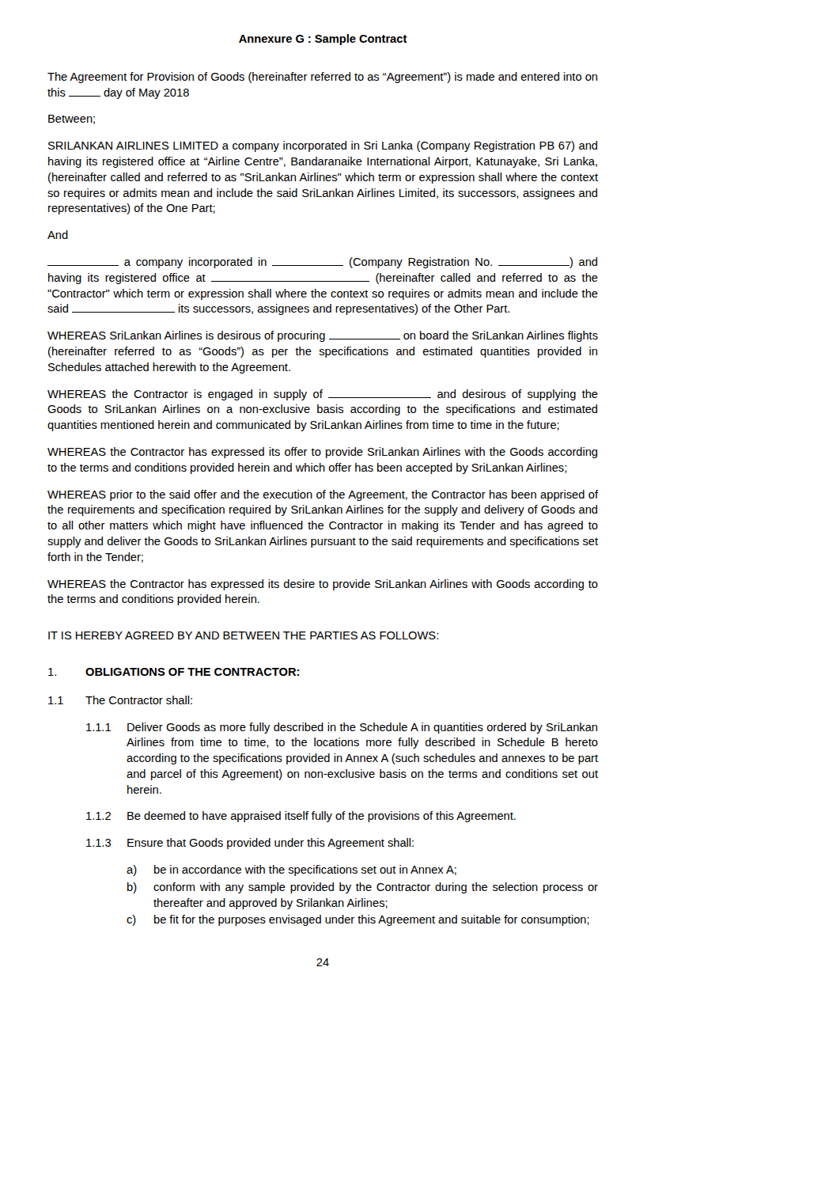Annexure G : Sample Contract
The Agreement for Provision of Goods (hereinafter referred to as “Agreement”) is made and entered into on this day of May 2018
Between;
SRILANKAN AIRLINES LIMITED a company incorporated in Sri Lanka (Company Registration PB 67) and having its registered office at “Airline Centre”, Bandaranaike International Airport, Katunayake, Sri Lanka, (hereinafter called and referred to as "SriLankan Airlines" which term or expression shall where the context so requires or admits mean and include the said SriLankan Airlines Limited, its successors, assignees and representatives) of the One Part;
And
a company incorporated in (Company Registration No. ) and having its registered office at (hereinafter called and referred to as the "Contractor" which term or expression shall where the context so requires or admits mean and include the said its successors, assignees and representatives) of the Other Part.
WHEREAS SriLankan Airlines is desirous of procuring on board the SriLankan Airlines flights (hereinafter referred to as “Goods”) as per the specifications and estimated quantities provided in Schedules attached herewith to the Agreement.
WHEREAS the Contractor is engaged in supply of and desirous of supplying the Goods to SriLankan Airlines on a non-exclusive basis according to the specifications and estimated quantities mentioned herein and communicated by SriLankan Airlines from time to time in the future;
WHEREAS the Contractor has expressed its offer to provide SriLankan Airlines with the Goods according to the terms and conditions provided herein and which offer has been accepted by SriLankan Airlines;
WHEREAS prior to the said offer and the execution of the Agreement, the Contractor has been apprised of the requirements and specification required by SriLankan Airlines for the supply and delivery of Goods and to all other matters which might have influenced the Contractor in making its Tender and has agreed to supply and deliver the Goods to SriLankan Airlines pursuant to the said requirements and specifications set forth in the Tender;
WHEREAS the Contractor has expressed its desire to provide SriLankan Airlines with Goods according to the terms and conditions provided herein.
IT IS HEREBY AGREED BY AND BETWEEN THE PARTIES AS FOLLOWS:
1.
Obligations of the Contractor:
1.1
The Contractor shall:
1.1.1
Deliver Goods as more fully described in the Schedule A in quantities ordered by SriLankan Airlines from time to time, to the locations more fully described in Schedule B hereto according to the specifications provided in Annex A (such schedules and annexes to be part and parcel of this Agreement) on non-exclusive basis on the terms and conditions set out herein.
1.1.2
Be deemed to have appraised itself fully of the provisions of this Agreement.
1.1.3
Ensure that Goods provided under this Agreement shall:
a)
be in accordance with the specifications set out in Annex A;
b)
conform with any sample provided by the Contractor during the selection process or thereafter and approved by Srilankan Airlines;
c)
be fit for the purposes envisaged under this Agreement and suitable for consumption;
24